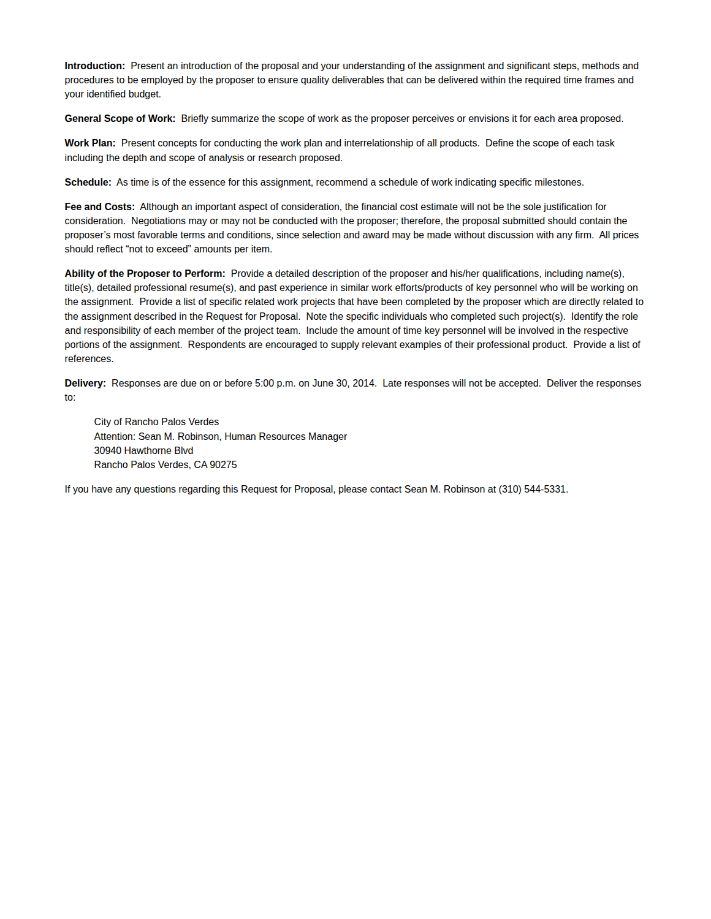Introduction: Present an introduction of the proposal and your understanding of the assignment and significant steps, methods and procedures to be employed by the proposer to ensure quality deliverables that can be delivered within the required time frames and your identified budget.
General Scope of Work: Briefly summarize the scope of work as the proposer perceives or envisions it for each area proposed.
Work Plan: Present concepts for conducting the work plan and interrelationship of all products. Define the scope of each task including the depth and scope of analysis or research proposed.
Schedule: As time is of the essence for this assignment, recommend a schedule of work indicating specific milestones.
Fee and Costs: Although an important aspect of consideration, the financial cost estimate will not be the sole justification for consideration. Negotiations may or may not be conducted with the proposer; therefore, the proposal submitted should contain the proposer’s most favorable terms and conditions, since selection and award may be made without discussion with any firm. All prices should reflect “not to exceed” amounts per item.
Ability of the Proposer to Perform: Provide a detailed description of the proposer and his/her qualifications, including name(s), title(s), detailed professional resume(s), and past experience in similar work efforts/products of key personnel who will be working on the assignment. Provide a list of specific related work projects that have been completed by the proposer which are directly related to the assignment described in the Request for Proposal. Note the specific individuals who completed such project(s). Identify the role and responsibility of each member of the project team. Include the amount of time key personnel will be involved in the respective portions of the assignment. Respondents are encouraged to supply relevant examples of their professional product. Provide a list of references.
Delivery: Responses are due on or before 5:00 p.m. on June 30, 2014. Late responses will not be accepted. Deliver the responses to:
City of Rancho Palos Verdes
Attention: Sean M. Robinson, Human Resources Manager
30940 Hawthorne Blvd
Rancho Palos Verdes, CA 90275
If you have any questions regarding this Request for Proposal, please contact Sean M. Robinson at (310) 544-5331.